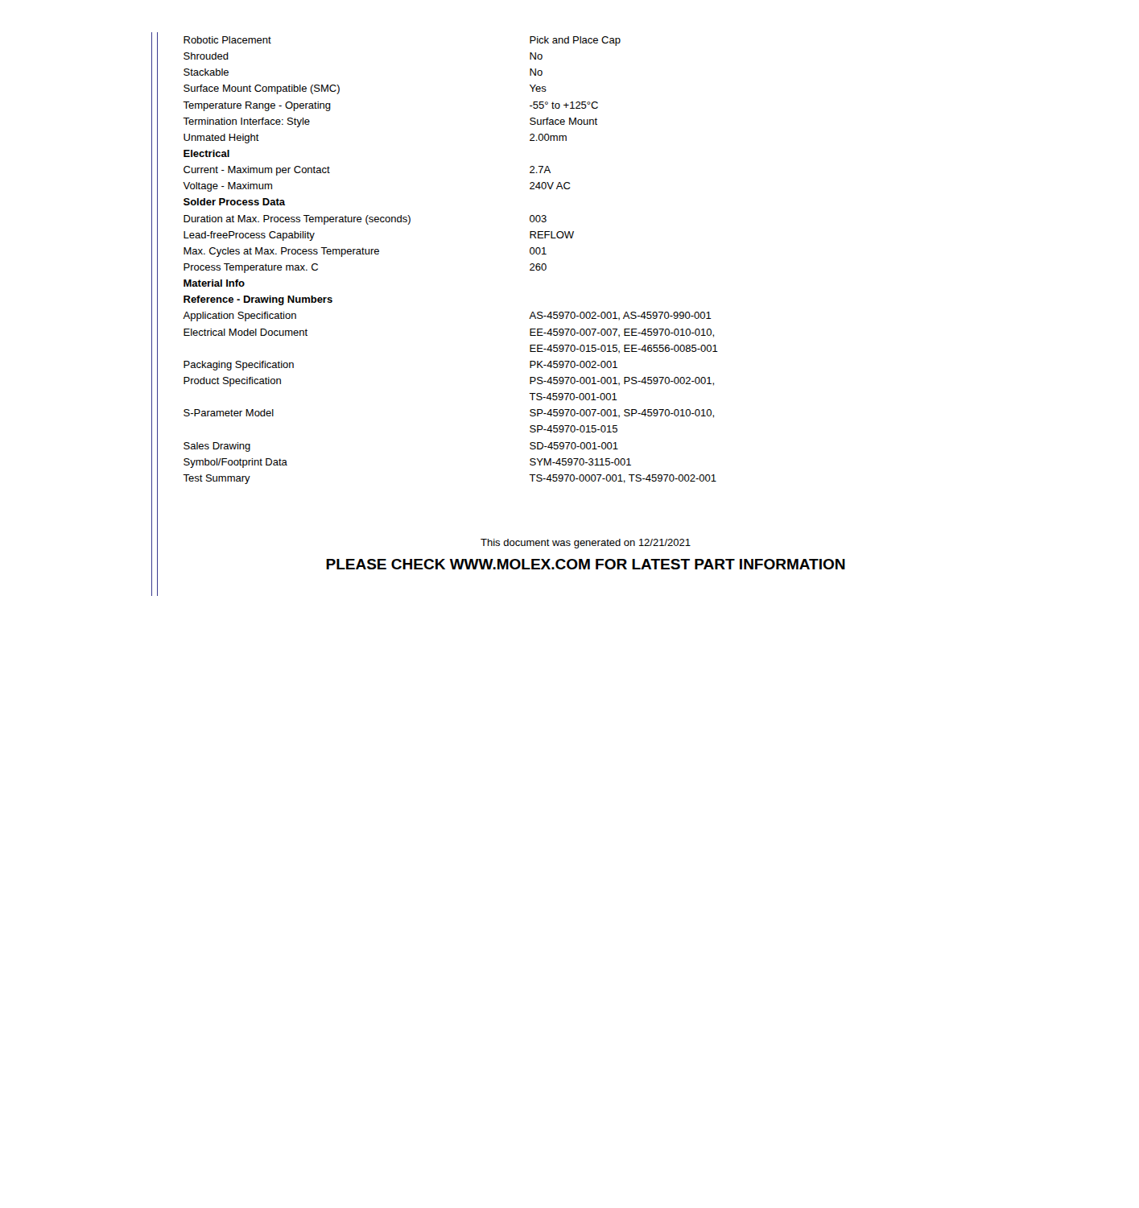| Robotic Placement | Pick and Place Cap |
| Shrouded | No |
| Stackable | No |
| Surface Mount Compatible (SMC) | Yes |
| Temperature Range - Operating | -55° to +125°C |
| Termination Interface: Style | Surface Mount |
| Unmated Height | 2.00mm |
| Electrical |
| Current - Maximum per Contact | 2.7A |
| Voltage - Maximum | 240V AC |
| Solder Process Data |
| Duration at Max. Process Temperature (seconds) | 003 |
| Lead-freeProcess Capability | REFLOW |
| Max. Cycles at Max. Process Temperature | 001 |
| Process Temperature max. C | 260 |
| Material Info |
| Reference - Drawing Numbers |
| Application Specification | AS-45970-002-001, AS-45970-990-001 |
| Electrical Model Document | EE-45970-007-007, EE-45970-010-010, EE-45970-015-015, EE-46556-0085-001 |
| Packaging Specification | PK-45970-002-001 |
| Product Specification | PS-45970-001-001, PS-45970-002-001, TS-45970-001-001 |
| S-Parameter Model | SP-45970-007-001, SP-45970-010-010, SP-45970-015-015 |
| Sales Drawing | SD-45970-001-001 |
| Symbol/Footprint Data | SYM-45970-3115-001 |
| Test Summary | TS-45970-0007-001, TS-45970-002-001 |
This document was generated on 12/21/2021
PLEASE CHECK WWW.MOLEX.COM FOR LATEST PART INFORMATION